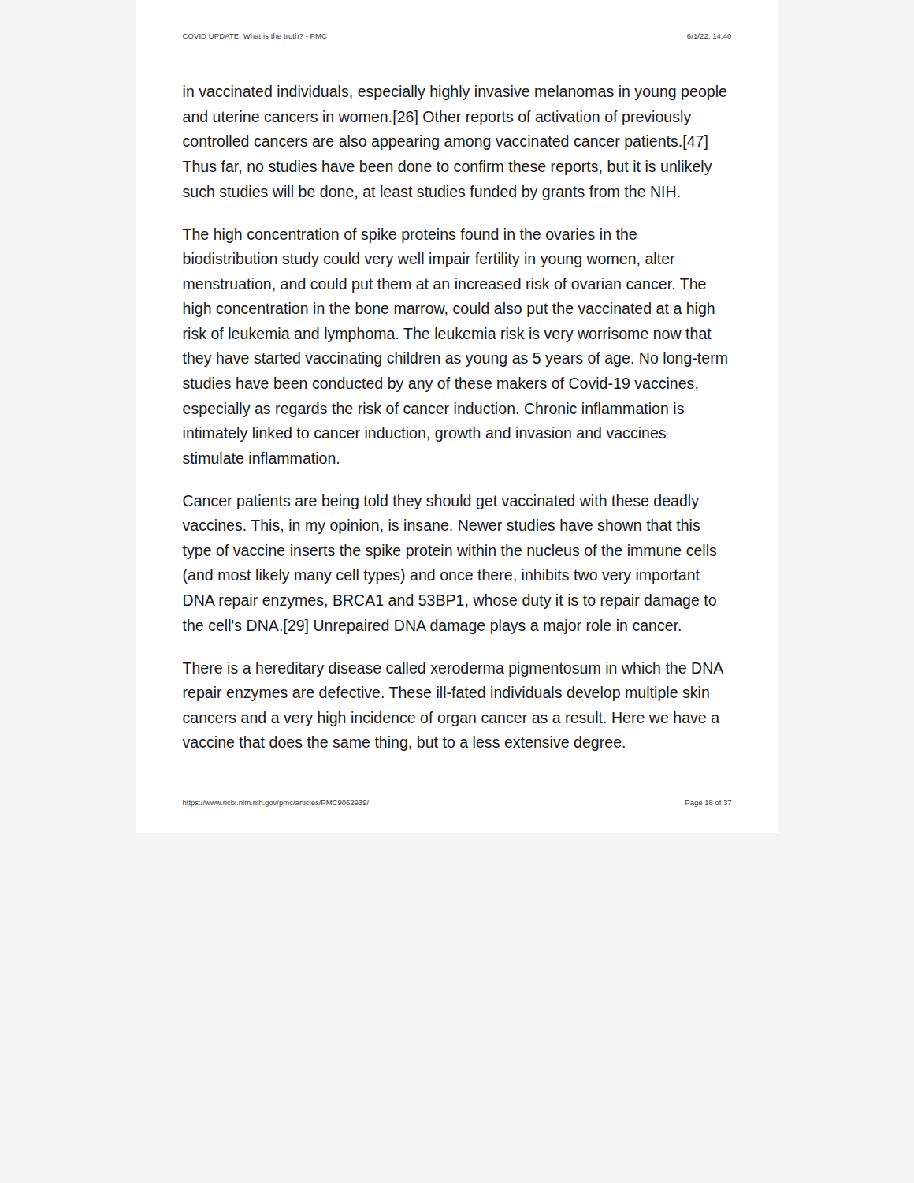COVID UPDATE: What is the truth? - PMC 6/1/22, 14:40
in vaccinated individuals, especially highly invasive melanomas in young people and uterine cancers in women.[26] Other reports of activation of previously controlled cancers are also appearing among vaccinated cancer patients.[47] Thus far, no studies have been done to confirm these reports, but it is unlikely such studies will be done, at least studies funded by grants from the NIH.
The high concentration of spike proteins found in the ovaries in the biodistribution study could very well impair fertility in young women, alter menstruation, and could put them at an increased risk of ovarian cancer. The high concentration in the bone marrow, could also put the vaccinated at a high risk of leukemia and lymphoma. The leukemia risk is very worrisome now that they have started vaccinating children as young as 5 years of age. No long-term studies have been conducted by any of these makers of Covid-19 vaccines, especially as regards the risk of cancer induction. Chronic inflammation is intimately linked to cancer induction, growth and invasion and vaccines stimulate inflammation.
Cancer patients are being told they should get vaccinated with these deadly vaccines. This, in my opinion, is insane. Newer studies have shown that this type of vaccine inserts the spike protein within the nucleus of the immune cells (and most likely many cell types) and once there, inhibits two very important DNA repair enzymes, BRCA1 and 53BP1, whose duty it is to repair damage to the cell's DNA.[29] Unrepaired DNA damage plays a major role in cancer.
There is a hereditary disease called xeroderma pigmentosum in which the DNA repair enzymes are defective. These ill-fated individuals develop multiple skin cancers and a very high incidence of organ cancer as a result. Here we have a vaccine that does the same thing, but to a less extensive degree.
https://www.ncbi.nlm.nih.gov/pmc/articles/PMC9062939/ Page 18 of 37